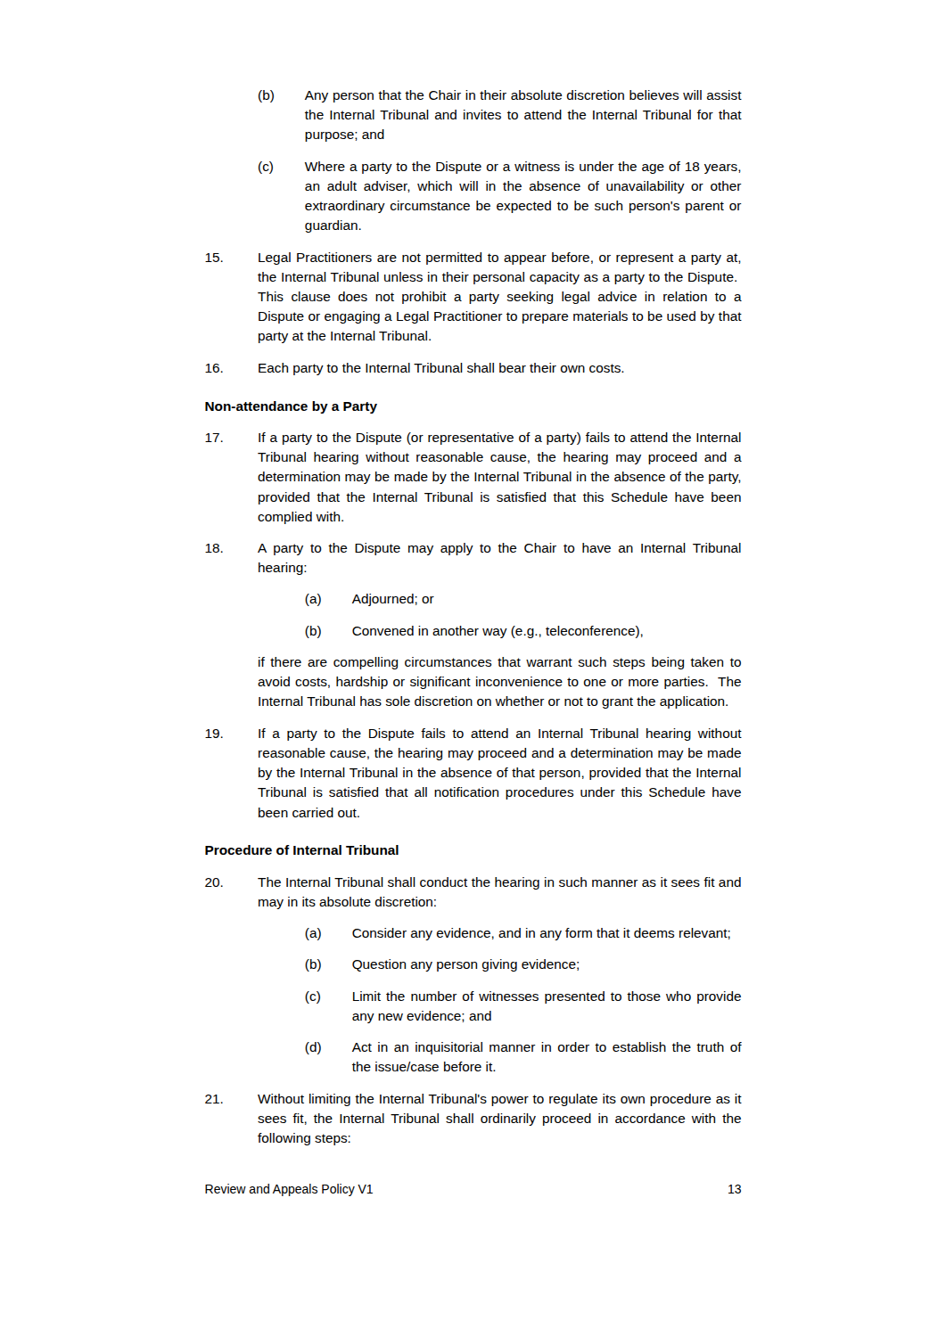(b)
Any person that the Chair in their absolute discretion believes will assist the Internal Tribunal and invites to attend the Internal Tribunal for that purpose; and
(c)
Where a party to the Dispute or a witness is under the age of 18 years, an adult adviser, which will in the absence of unavailability or other extraordinary circumstance be expected to be such person's parent or guardian.
15.
Legal Practitioners are not permitted to appear before, or represent a party at, the Internal Tribunal unless in their personal capacity as a party to the Dispute. This clause does not prohibit a party seeking legal advice in relation to a Dispute or engaging a Legal Practitioner to prepare materials to be used by that party at the Internal Tribunal.
16.
Each party to the Internal Tribunal shall bear their own costs.
Non-attendance by a Party
17.
If a party to the Dispute (or representative of a party) fails to attend the Internal Tribunal hearing without reasonable cause, the hearing may proceed and a determination may be made by the Internal Tribunal in the absence of the party, provided that the Internal Tribunal is satisfied that this Schedule have been complied with.
18.
A party to the Dispute may apply to the Chair to have an Internal Tribunal hearing:
(a)
Adjourned; or
(b)
Convened in another way (e.g., teleconference),
if there are compelling circumstances that warrant such steps being taken to avoid costs, hardship or significant inconvenience to one or more parties. The Internal Tribunal has sole discretion on whether or not to grant the application.
19.
If a party to the Dispute fails to attend an Internal Tribunal hearing without reasonable cause, the hearing may proceed and a determination may be made by the Internal Tribunal in the absence of that person, provided that the Internal Tribunal is satisfied that all notification procedures under this Schedule have been carried out.
Procedure of Internal Tribunal
20.
The Internal Tribunal shall conduct the hearing in such manner as it sees fit and may in its absolute discretion:
(a)
Consider any evidence, and in any form that it deems relevant;
(b)
Question any person giving evidence;
(c)
Limit the number of witnesses presented to those who provide any new evidence; and
(d)
Act in an inquisitorial manner in order to establish the truth of the issue/case before it.
21.
Without limiting the Internal Tribunal's power to regulate its own procedure as it sees fit, the Internal Tribunal shall ordinarily proceed in accordance with the following steps:
Review and Appeals Policy V1
13